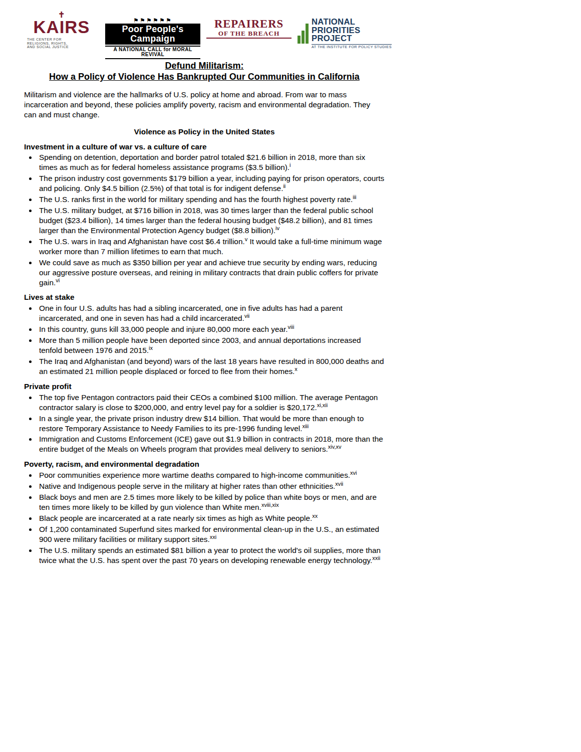KAIR✝S
THE CENTER FOR
RELIGIONS, RIGHTS,
AND SOCIAL JUSTICE
⚑⚑⚑⚑⚑⚑
Poor People's Campaign
A NATIONAL CALL for MORAL REVIVAL
REPAIRERS
OF THE BREACH
NATIONAL
PRIORITIES
PROJECT
AT THE INSTITUTE FOR POLICY STUDIES
Defund Militarism: How a Policy of Violence Has Bankrupted Our Communities in California
Militarism and violence are the hallmarks of U.S. policy at home and abroad. From war to mass incarceration and beyond, these policies amplify poverty, racism and environmental degradation. They can and must change.
Violence as Policy in the United States
Investment in a culture of war vs. a culture of care
Spending on detention, deportation and border patrol totaled $21.6 billion in 2018, more than six times as much as for federal homeless assistance programs ($3.5 billion).i
The prison industry cost governments $179 billion a year, including paying for prison operators, courts and policing. Only $4.5 billion (2.5%) of that total is for indigent defense.ii
The U.S. ranks first in the world for military spending and has the fourth highest poverty rate.iii
The U.S. military budget, at $716 billion in 2018, was 30 times larger than the federal public school budget ($23.4 billion), 14 times larger than the federal housing budget ($48.2 billion), and 81 times larger than the Environmental Protection Agency budget ($8.8 billion).iv
The U.S. wars in Iraq and Afghanistan have cost $6.4 trillion.v It would take a full-time minimum wage worker more than 7 million lifetimes to earn that much.
We could save as much as $350 billion per year and achieve true security by ending wars, reducing our aggressive posture overseas, and reining in military contracts that drain public coffers for private gain.vi
Lives at stake
One in four U.S. adults has had a sibling incarcerated, one in five adults has had a parent incarcerated, and one in seven has had a child incarcerated.vii
In this country, guns kill 33,000 people and injure 80,000 more each year.viii
More than 5 million people have been deported since 2003, and annual deportations increased tenfold between 1976 and 2015.ix
The Iraq and Afghanistan (and beyond) wars of the last 18 years have resulted in 800,000 deaths and an estimated 21 million people displaced or forced to flee from their homes.x
Private profit
The top five Pentagon contractors paid their CEOs a combined $100 million. The average Pentagon contractor salary is close to $200,000, and entry level pay for a soldier is $20,172.xi,xii
In a single year, the private prison industry drew $14 billion. That would be more than enough to restore Temporary Assistance to Needy Families to its pre-1996 funding level.xiii
Immigration and Customs Enforcement (ICE) gave out $1.9 billion in contracts in 2018, more than the entire budget of the Meals on Wheels program that provides meal delivery to seniors.xiv,xv
Poverty, racism, and environmental degradation
Poor communities experience more wartime deaths compared to high-income communities.xvi
Native and Indigenous people serve in the military at higher rates than other ethnicities.xvii
Black boys and men are 2.5 times more likely to be killed by police than white boys or men, and are ten times more likely to be killed by gun violence than White men.xviii,xix
Black people are incarcerated at a rate nearly six times as high as White people.xx
Of 1,200 contaminated Superfund sites marked for environmental clean-up in the U.S., an estimated 900 were military facilities or military support sites.xxi
The U.S. military spends an estimated $81 billion a year to protect the world's oil supplies, more than twice what the U.S. has spent over the past 70 years on developing renewable energy technology.xxii